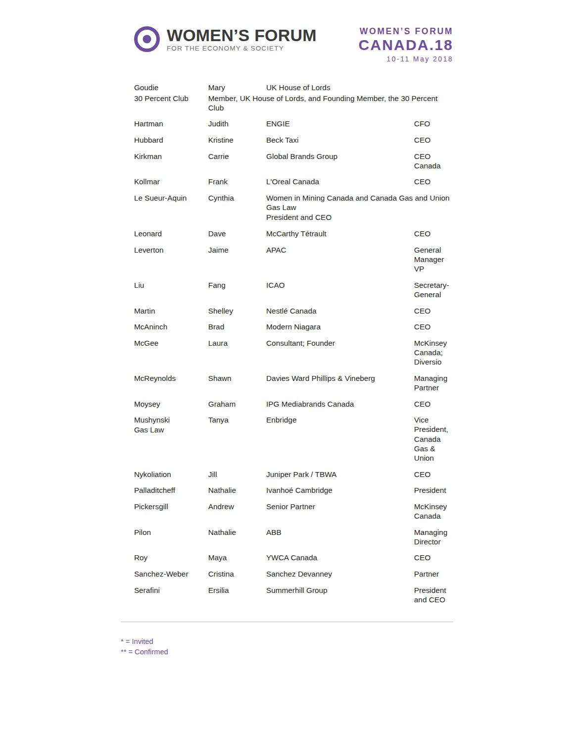WOMEN’S FORUM
FOR THE ECONOMY & SOCIETY
WOMEN’S FORUM
CANADA.18
10-11 May 2018
Goudie
Mary
UK House of Lords
30 Percent Club
Member, UK House of Lords, and Founding Member, the 30 Percent Club
Hartman
Judith
ENGIE
CFO
Hubbard
Kristine
Beck Taxi
CEO
Kirkman
Carrie
Global Brands Group
CEO Canada
Kollmar
Frank
L'Oreal Canada
CEO
Le Sueur-Aquin
Cynthia
Women in Mining Canada and Canada Gas and Union Gas Law President and CEO
Leonard
Dave
McCarthy Tétrault
CEO
Leverton
Jaime
APAC
General Manager VP
Liu
Fang
ICAO
Secretary-General
Martin
Shelley
Nestlé Canada
CEO
McAninch
Brad
Modern Niagara
CEO
McGee
Laura
Consultant; Founder
McKinsey Canada; Diversio
McReynolds
Shawn
Davies Ward Phillips & Vineberg
Managing Partner
Moysey
Graham
IPG Mediabrands Canada
CEO
MushynskiGas Law
Tanya
Enbridge
Vice President, Canada Gas & Union
Nykoliation
Jill
Juniper Park / TBWA
CEO
Palladitcheff
Nathalie
Ivanhoé Cambridge
President
Pickersgill
Andrew
Senior Partner
McKinsey Canada
Pilon
Nathalie
ABB
Managing Director
Roy
Maya
YWCA Canada
CEO
Sanchez-Weber
Cristina
Sanchez Devanney
Partner
Serafini
Ersilia
Summerhill Group
President and CEO
* = Invited
** = Confirmed